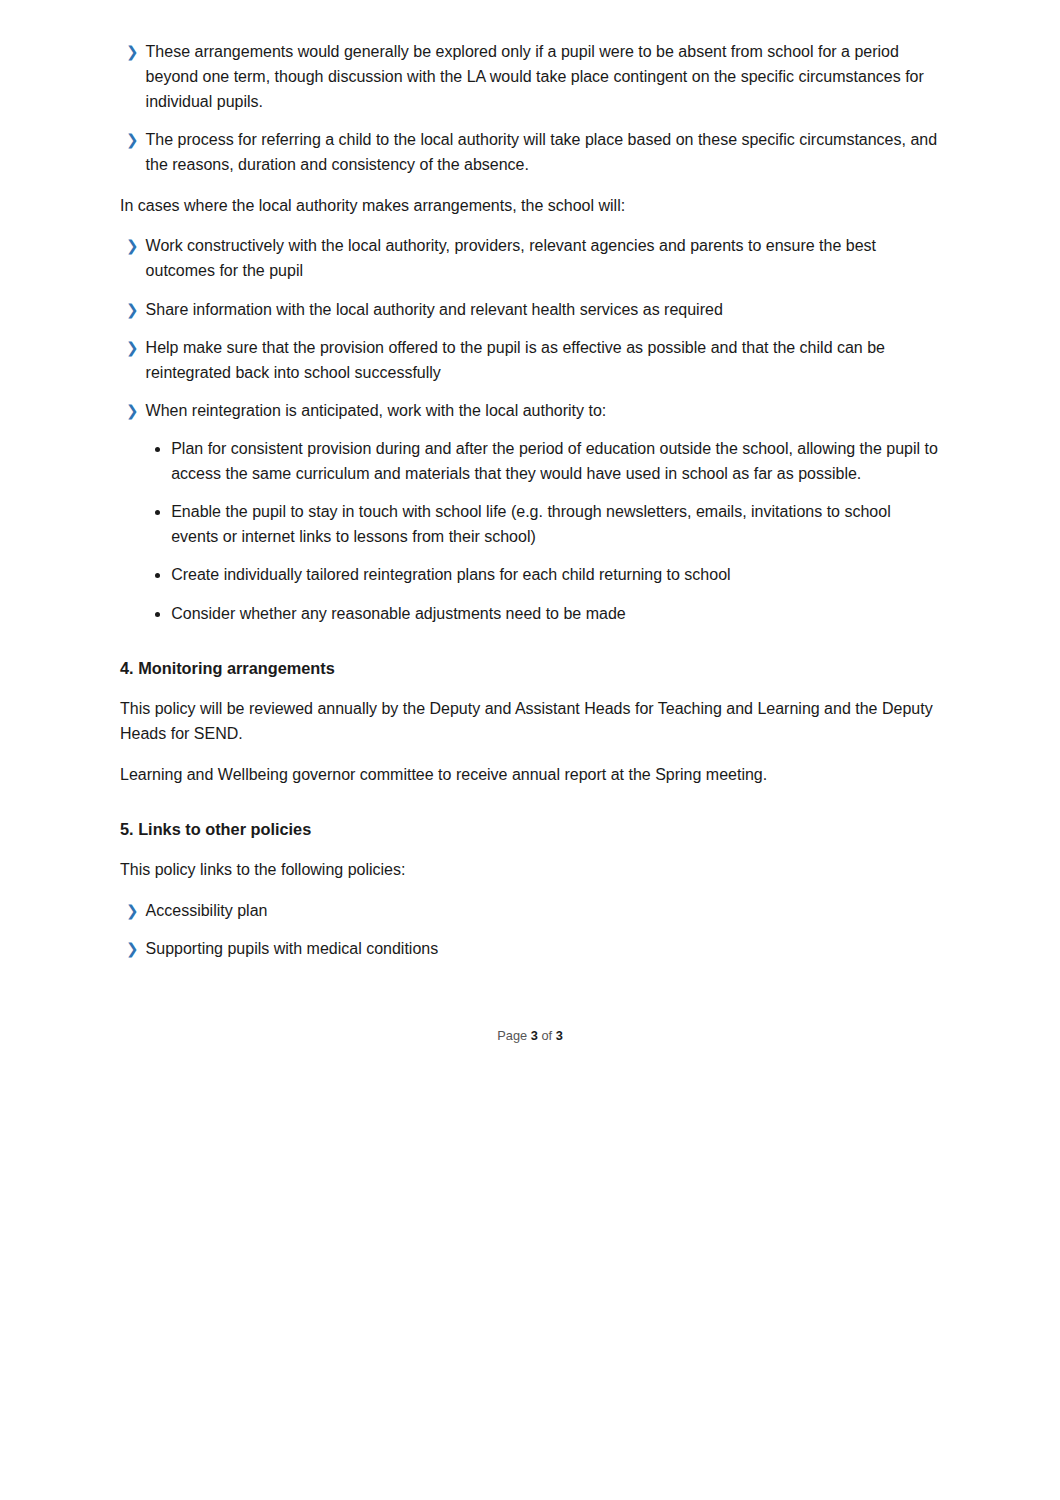These arrangements would generally be explored only if a pupil were to be absent from school for a period beyond one term, though discussion with the LA would take place contingent on the specific circumstances for individual pupils.
The process for referring a child to the local authority will take place based on these specific circumstances, and the reasons, duration and consistency of the absence.
In cases where the local authority makes arrangements, the school will:
Work constructively with the local authority, providers, relevant agencies and parents to ensure the best outcomes for the pupil
Share information with the local authority and relevant health services as required
Help make sure that the provision offered to the pupil is as effective as possible and that the child can be reintegrated back into school successfully
When reintegration is anticipated, work with the local authority to:
Plan for consistent provision during and after the period of education outside the school, allowing the pupil to access the same curriculum and materials that they would have used in school as far as possible.
Enable the pupil to stay in touch with school life (e.g. through newsletters, emails, invitations to school events or internet links to lessons from their school)
Create individually tailored reintegration plans for each child returning to school
Consider whether any reasonable adjustments need to be made
4. Monitoring arrangements
This policy will be reviewed annually by the Deputy and Assistant Heads for Teaching and Learning and the Deputy Heads for SEND.
Learning and Wellbeing governor committee to receive annual report at the Spring meeting.
5. Links to other policies
This policy links to the following policies:
Accessibility plan
Supporting pupils with medical conditions
Page 3 of 3